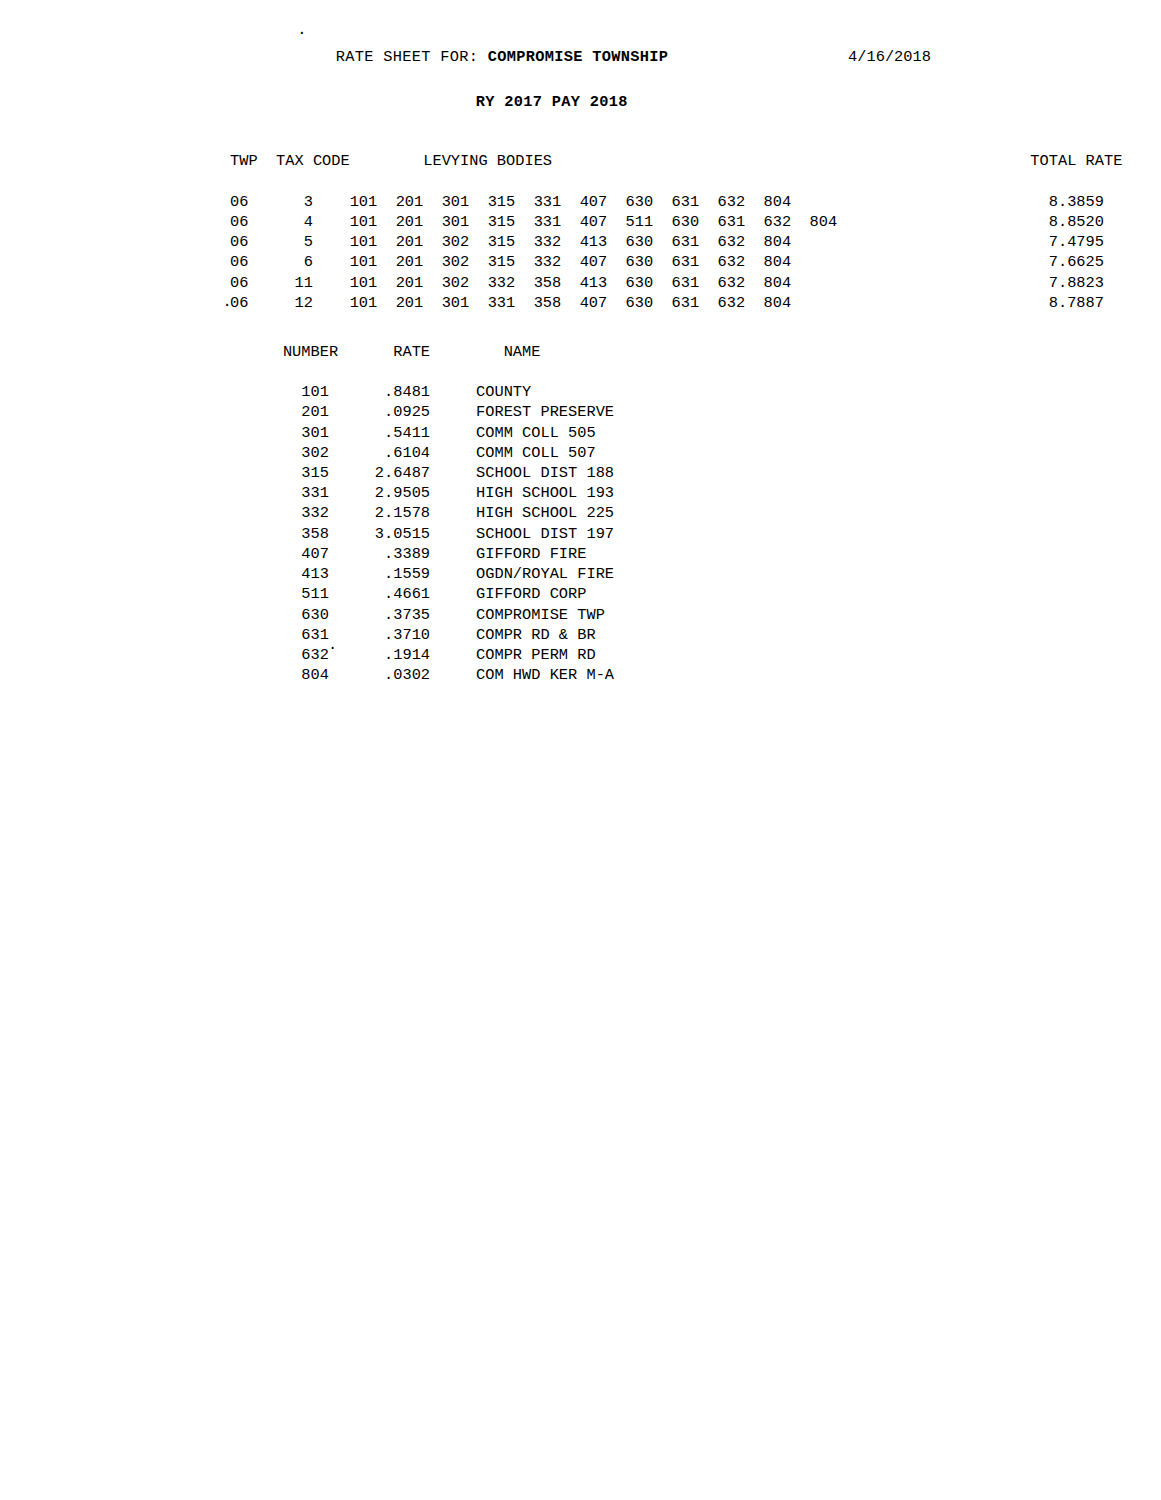.
RATE SHEET FOR: COMPROMISE TOWNSHIP
4/16/2018
RY 2017 PAY 2018
TWP  TAX CODE        LEVYING BODIES                                                    TOTAL RATE

06      3    101  201  301  315  331  407  630  631  632  804                            8.3859
06      4    101  201  301  315  331  407  511  630  631  632  804                       8.8520
06      5    101  201  302  315  332  413  630  631  632  804                            7.4795
06      6    101  201  302  315  332  407  630  631  632  804                            7.6625
06     11    101  201  302  332  358  413  630  631  632  804                            7.8823
06     12    101  201  301  331  358  407  630  631  632  804                            8.7887
.
NUMBER      RATE        NAME

  101      .8481     COUNTY
  201      .0925     FOREST PRESERVE
  301      .5411     COMM COLL 505
  302      .6104     COMM COLL 507
  315     2.6487     SCHOOL DIST 188
  331     2.9505     HIGH SCHOOL 193
  332     2.1578     HIGH SCHOOL 225
  358     3.0515     SCHOOL DIST 197
  407      .3389     GIFFORD FIRE
  413      .1559     OGDN/ROYAL FIRE
  511      .4661     GIFFORD CORP
  630      .3735     COMPROMISE TWP
  631      .3710     COMPR RD & BR
  632      .1914     COMPR PERM RD
  804      .0302     COM HWD KER M-A
.